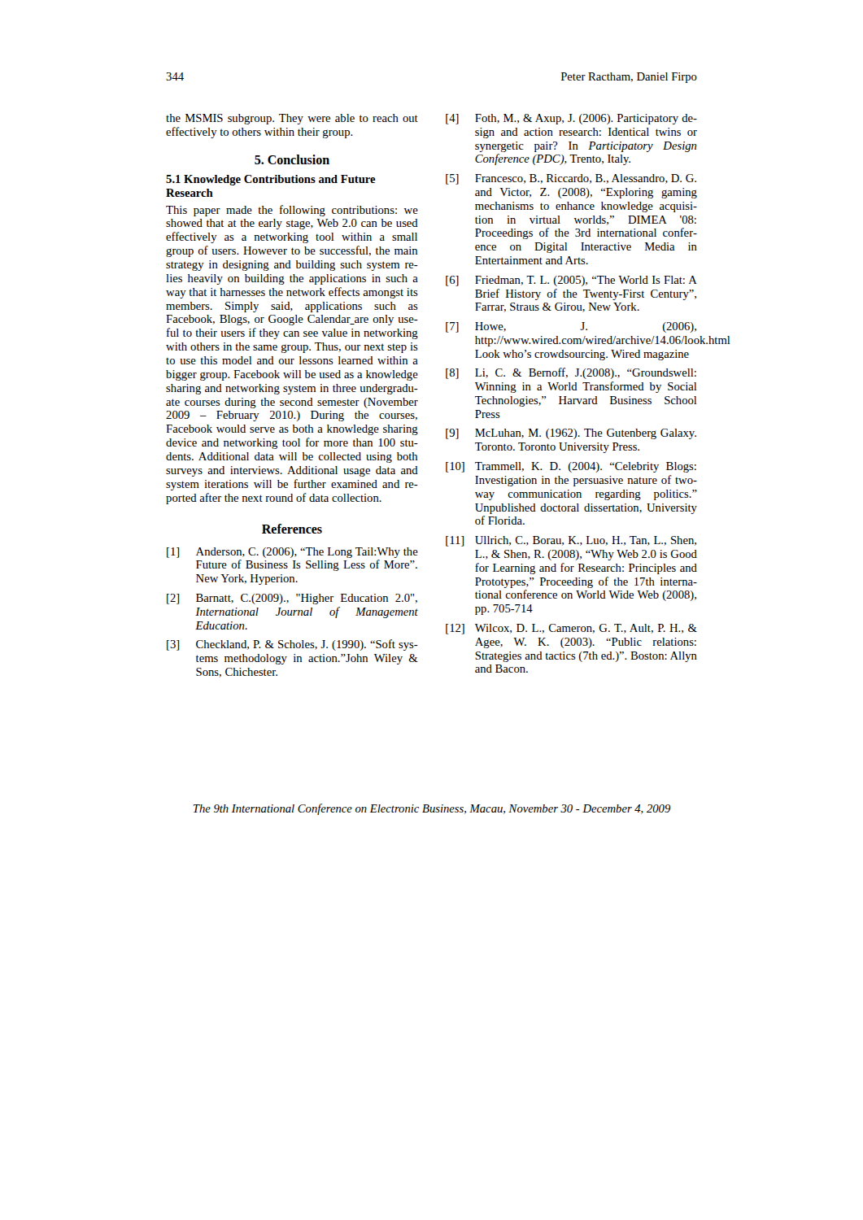344 Peter Ractham, Daniel Firpo
the MSMIS subgroup. They were able to reach out effectively to others within their group.
5. Conclusion
5.1 Knowledge Contributions and Future Research
This paper made the following contributions: we showed that at the early stage, Web 2.0 can be used effectively as a networking tool within a small group of users. However to be successful, the main strategy in designing and building such system relies heavily on building the applications in such a way that it harnesses the network effects amongst its members. Simply said, applications such as Facebook, Blogs, or Google Calendar are only useful to their users if they can see value in networking with others in the same group. Thus, our next step is to use this model and our lessons learned within a bigger group. Facebook will be used as a knowledge sharing and networking system in three undergraduate courses during the second semester (November 2009 – February 2010.) During the courses, Facebook would serve as both a knowledge sharing device and networking tool for more than 100 students. Additional data will be collected using both surveys and interviews. Additional usage data and system iterations will be further examined and reported after the next round of data collection.
References
Anderson, C. (2006), “The Long Tail:Why the Future of Business Is Selling Less of More”. New York, Hyperion.
Barnatt, C.(2009)., "Higher Education 2.0", International Journal of Management Education.
Checkland, P. & Scholes, J. (1990). “Soft systems methodology in action.”John Wiley & Sons, Chichester.
Foth, M., & Axup, J. (2006). Participatory design and action research: Identical twins or synergetic pair? In Participatory Design Conference (PDC), Trento, Italy.
Francesco, B., Riccardo, B., Alessandro, D. G. and Victor, Z. (2008), “Exploring gaming mechanisms to enhance knowledge acquisition in virtual worlds,” DIMEA '08: Proceedings of the 3rd international conference on Digital Interactive Media in Entertainment and Arts.
Friedman, T. L. (2005), “The World Is Flat: A Brief History of the Twenty-First Century”, Farrar, Straus & Girou, New York.
Howe, J. (2006), http://www.wired.com/wired/archive/14.06/look.html Look who’s crowdsourcing. Wired magazine
Li, C. & Bernoff, J.(2008)., “Groundswell: Winning in a World Transformed by Social Technologies,” Harvard Business School Press
McLuhan, M. (1962). The Gutenberg Galaxy. Toronto. Toronto University Press.
Trammell, K. D. (2004). “Celebrity Blogs: Investigation in the persuasive nature of two-way communication regarding politics.” Unpublished doctoral dissertation, University of Florida.
Ullrich, C., Borau, K., Luo, H., Tan, L., Shen, L., & Shen, R. (2008), “Why Web 2.0 is Good for Learning and for Research: Principles and Prototypes,” Proceeding of the 17th international conference on World Wide Web (2008), pp. 705-714
Wilcox, D. L., Cameron, G. T., Ault, P. H., & Agee, W. K. (2003). “Public relations: Strategies and tactics (7th ed.)”. Boston: Allyn and Bacon.
The 9th International Conference on Electronic Business, Macau, November 30 - December 4, 2009